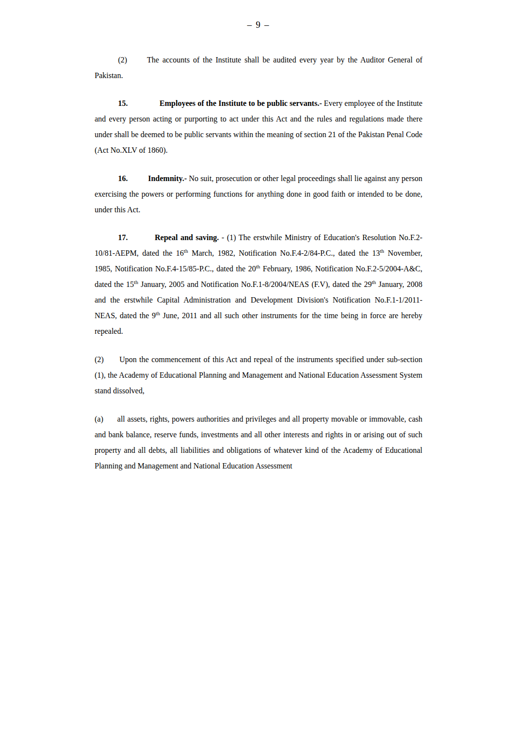– 9 –
(2) The accounts of the Institute shall be audited every year by the Auditor General of Pakistan.
15. Employees of the Institute to be public servants.- Every employee of the Institute and every person acting or purporting to act under this Act and the rules and regulations made there under shall be deemed to be public servants within the meaning of section 21 of the Pakistan Penal Code (Act No.XLV of 1860).
16. Indemnity.- No suit, prosecution or other legal proceedings shall lie against any person exercising the powers or performing functions for anything done in good faith or intended to be done, under this Act.
17. Repeal and saving. - (1) The erstwhile Ministry of Education's Resolution No.F.2-10/81-AEPM, dated the 16th March, 1982, Notification No.F.4-2/84-P.C., dated the 13th November, 1985, Notification No.F.4-15/85-P.C., dated the 20th February, 1986, Notification No.F.2-5/2004-A&C, dated the 15th January, 2005 and Notification No.F.1-8/2004/NEAS (F.V), dated the 29th January, 2008 and the erstwhile Capital Administration and Development Division's Notification No.F.1-1/2011-NEAS, dated the 9th June, 2011 and all such other instruments for the time being in force are hereby repealed.
(2) Upon the commencement of this Act and repeal of the instruments specified under sub-section (1), the Academy of Educational Planning and Management and National Education Assessment System stand dissolved,
(a) all assets, rights, powers authorities and privileges and all property movable or immovable, cash and bank balance, reserve funds, investments and all other interests and rights in or arising out of such property and all debts, all liabilities and obligations of whatever kind of the Academy of Educational Planning and Management and National Education Assessment